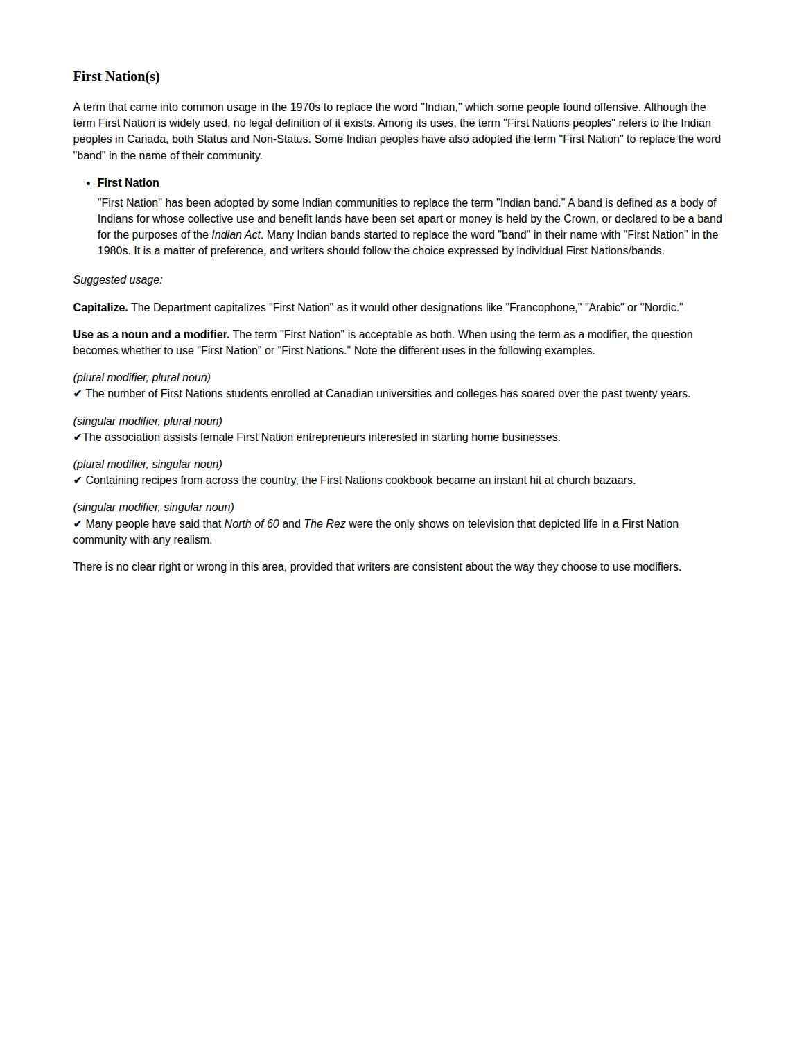First Nation(s)
A term that came into common usage in the 1970s to replace the word "Indian," which some people found offensive. Although the term First Nation is widely used, no legal definition of it exists. Among its uses, the term "First Nations peoples" refers to the Indian peoples in Canada, both Status and Non-Status. Some Indian peoples have also adopted the term "First Nation" to replace the word "band" in the name of their community.
First Nation "First Nation" has been adopted by some Indian communities to replace the term "Indian band." A band is defined as a body of Indians for whose collective use and benefit lands have been set apart or money is held by the Crown, or declared to be a band for the purposes of the Indian Act. Many Indian bands started to replace the word "band" in their name with "First Nation" in the 1980s. It is a matter of preference, and writers should follow the choice expressed by individual First Nations/bands.
Suggested usage:
Capitalize. The Department capitalizes "First Nation" as it would other designations like "Francophone," "Arabic" or "Nordic."
Use as a noun and a modifier. The term "First Nation" is acceptable as both. When using the term as a modifier, the question becomes whether to use "First Nation" or "First Nations." Note the different uses in the following examples.
(plural modifier, plural noun)
✔ The number of First Nations students enrolled at Canadian universities and colleges has soared over the past twenty years.
(singular modifier, plural noun)
✔The association assists female First Nation entrepreneurs interested in starting home businesses.
(plural modifier, singular noun)
✔ Containing recipes from across the country, the First Nations cookbook became an instant hit at church bazaars.
(singular modifier, singular noun)
✔ Many people have said that North of 60 and The Rez were the only shows on television that depicted life in a First Nation community with any realism.
There is no clear right or wrong in this area, provided that writers are consistent about the way they choose to use modifiers.